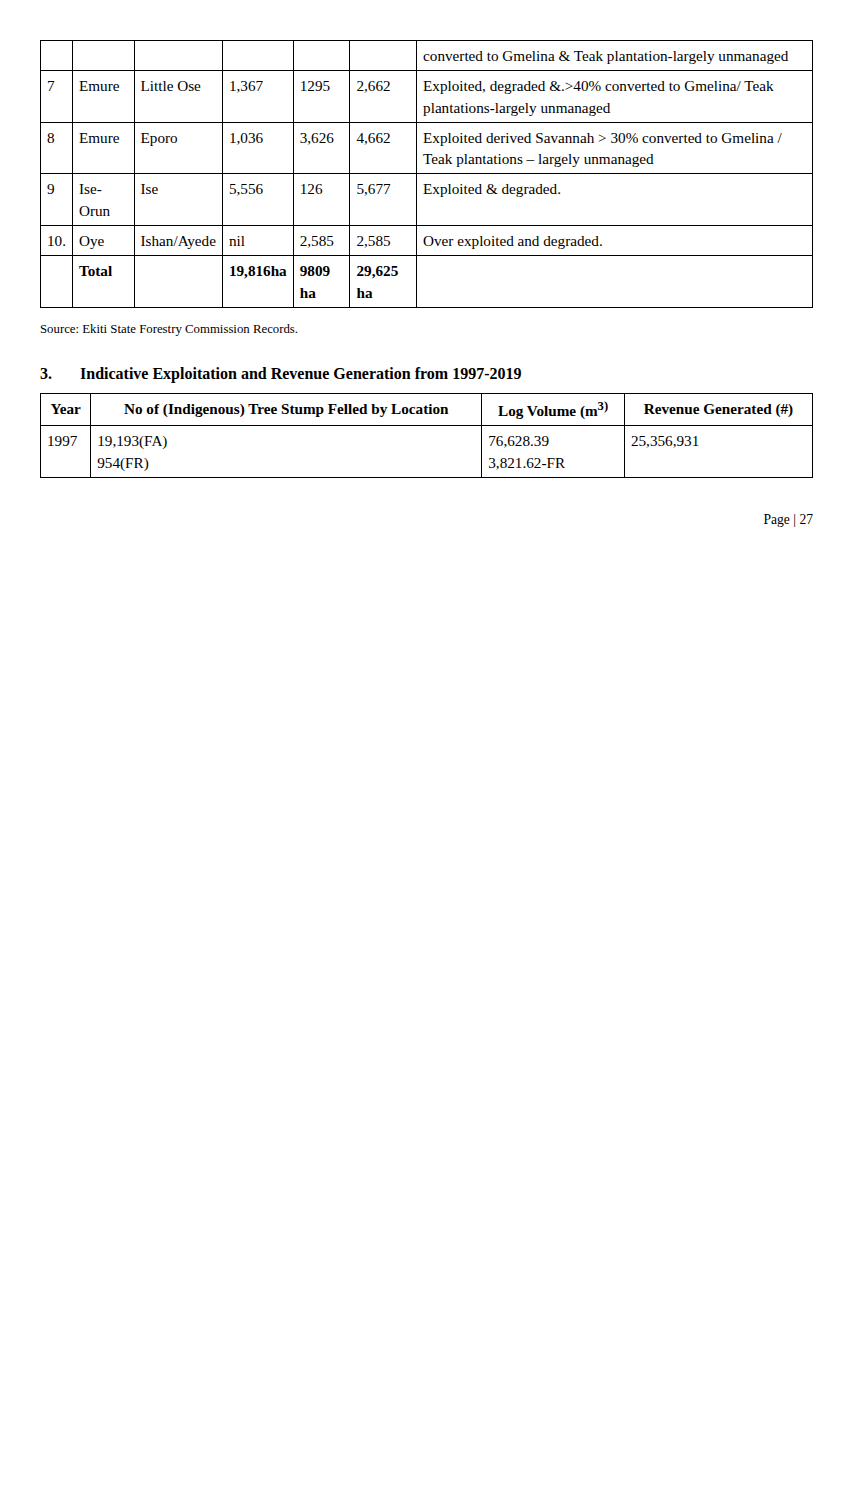| | | | | | | converted to Gmelina & Teak plantation-largely unmanaged |
| 7 | Emure | Little Ose | 1,367 | 1295 | 2,662 | Exploited, degraded &.>40% converted to Gmelina/ Teak plantations-largely unmanaged |
| 8 | Emure | Eporo | 1,036 | 3,626 | 4,662 | Exploited derived Savannah > 30% converted to Gmelina / Teak plantations – largely unmanaged |
| 9 | Ise-Orun | Ise | 5,556 | 126 | 5,677 | Exploited & degraded. |
| 10. | Oye | Ishan/Ayede | nil | 2,585 | 2,585 | Over exploited and degraded. |
| | Total | | 19,816ha | 9809 ha | 29,625 ha | |
Source: Ekiti State Forestry Commission Records.
3. Indicative Exploitation and Revenue Generation from 1997-2019
| Year | No of (Indigenous) Tree Stump Felled by Location | Log Volume (m 3) | Revenue Generated (#) |
| --- | --- | --- | --- |
| 1997 | 19,193(FA) 954(FR) | 76,628.39 3,821.62-FR | 25,356,931 |
Page | 27